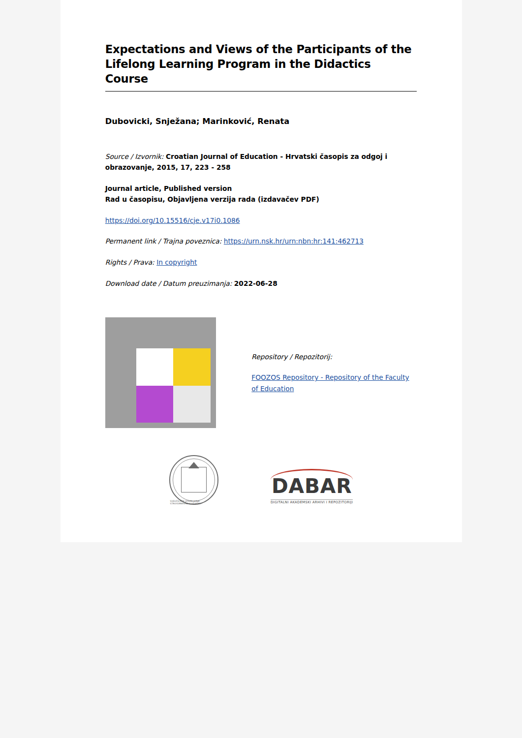Expectations and Views of the Participants of the Lifelong Learning Program in the Didactics Course
Dubovicki, Snježana; Marinković, Renata
Source / Izvornik: Croatian Journal of Education - Hrvatski časopis za odgoj i obrazovanje, 2015, 17, 223 - 258
Journal article, Published version
Rad u časopisu, Objavljena verzija rada (izdavačev PDF)
https://doi.org/10.15516/cje.v17i0.1086
Permanent link / Trajna poveznica: https://urn.nsk.hr/urn:nbn:hr:141:462713
Rights / Prava: In copyright
Download date / Datum preuzimanja: 2022-06-28
Repository / Repozitorij:
FOOZOS Repository - Repository of the Faculty of Education
SVEUČILIŠTE JOSIPA JURJA STROSSMAYERA U OSIJEKU
DABAR
DIGITALNI AKADEMSKI ARHIVI I REPOZITORIJI